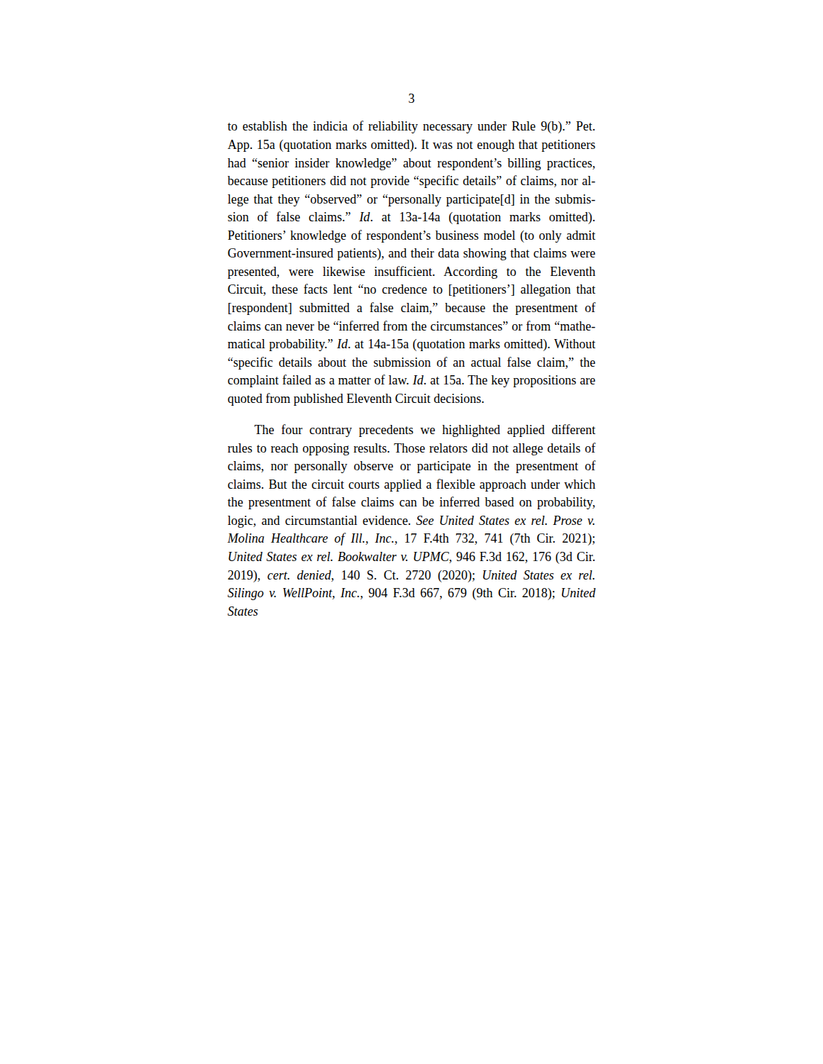3
to establish the indicia of reliability necessary under Rule 9(b).” Pet. App. 15a (quotation marks omitted). It was not enough that petitioners had “senior insider knowledge” about respondent’s billing practices, because petitioners did not provide “specific details” of claims, nor allege that they “observed” or “personally participate[d] in the submission of false claims.” Id. at 13a-14a (quotation marks omitted). Petitioners’ knowledge of respondent’s business model (to only admit Government-insured patients), and their data showing that claims were presented, were likewise insufficient. According to the Eleventh Circuit, these facts lent “no credence to [petitioners’] allegation that [respondent] submitted a false claim,” because the presentment of claims can never be “inferred from the circumstances” or from “mathematical probability.” Id. at 14a-15a (quotation marks omitted). Without “specific details about the submission of an actual false claim,” the complaint failed as a matter of law. Id. at 15a. The key propositions are quoted from published Eleventh Circuit decisions.
The four contrary precedents we highlighted applied different rules to reach opposing results. Those relators did not allege details of claims, nor personally observe or participate in the presentment of claims. But the circuit courts applied a flexible approach under which the presentment of false claims can be inferred based on probability, logic, and circumstantial evidence. See United States ex rel. Prose v. Molina Healthcare of Ill., Inc., 17 F.4th 732, 741 (7th Cir. 2021); United States ex rel. Bookwalter v. UPMC, 946 F.3d 162, 176 (3d Cir. 2019), cert. denied, 140 S. Ct. 2720 (2020); United States ex rel. Silingo v. WellPoint, Inc., 904 F.3d 667, 679 (9th Cir. 2018); United States